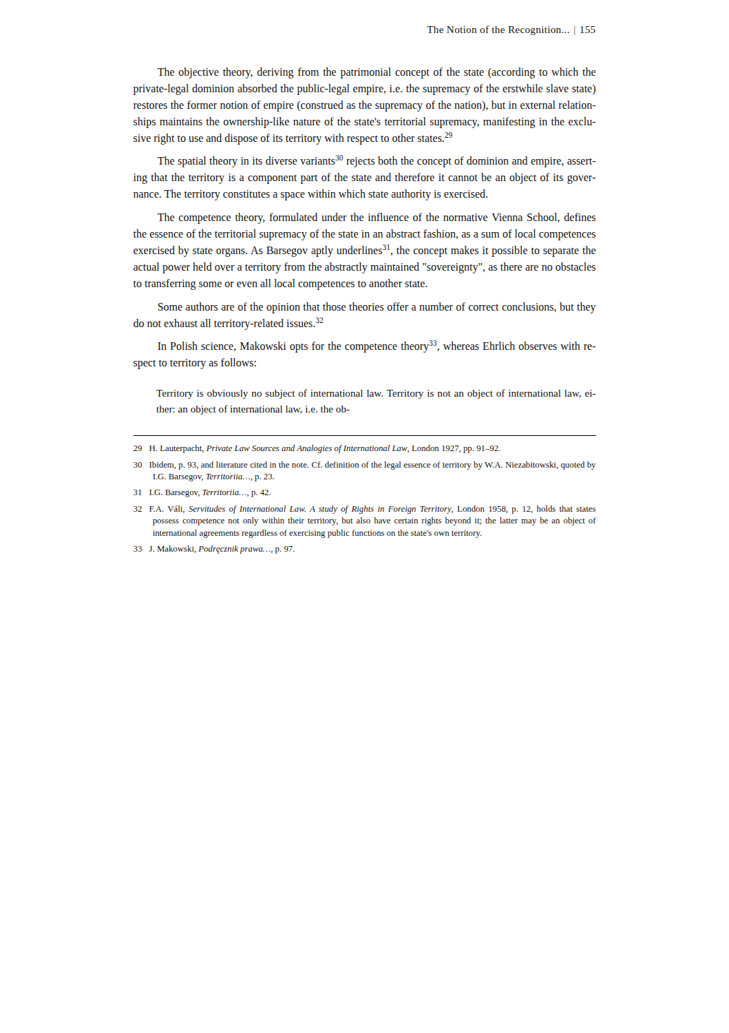The Notion of the Recognition...|155
The objective theory, deriving from the patrimonial concept of the state (according to which the private-legal dominion absorbed the public-legal empire, i.e. the supremacy of the erstwhile slave state) restores the former notion of empire (construed as the supremacy of the nation), but in external relationships maintains the ownership-like nature of the state's territorial supremacy, manifesting in the exclusive right to use and dispose of its territory with respect to other states.29
The spatial theory in its diverse variants30 rejects both the concept of dominion and empire, asserting that the territory is a component part of the state and therefore it cannot be an object of its governance. The territory constitutes a space within which state authority is exercised.
The competence theory, formulated under the influence of the normative Vienna School, defines the essence of the territorial supremacy of the state in an abstract fashion, as a sum of local competences exercised by state organs. As Barsegov aptly underlines31, the concept makes it possible to separate the actual power held over a territory from the abstractly maintained "sovereignty", as there are no obstacles to transferring some or even all local competences to another state.
Some authors are of the opinion that those theories offer a number of correct conclusions, but they do not exhaust all territory-related issues.32
In Polish science, Makowski opts for the competence theory33, whereas Ehrlich observes with respect to territory as follows:
Territory is obviously no subject of international law. Territory is not an object of international law, either: an object of international law, i.e. the ob-
29 H. Lauterpacht, Private Law Sources and Analogies of International Law, London 1927, pp. 91–92.
30 Ibidem, p. 93, and literature cited in the note. Cf. definition of the legal essence of territory by W.A. Niezabitowski, quoted by I.G. Barsegov, Territoriia…, p. 23.
31 I.G. Barsegov, Territoriia…, p. 42.
32 F.A. Váli, Servitudes of International Law. A study of Rights in Foreign Territory, London 1958, p. 12, holds that states possess competence not only within their territory, but also have certain rights beyond it; the latter may be an object of international agreements regardless of exercising public functions on the state's own territory.
33 J. Makowski, Podręcznik prawa…, p. 97.